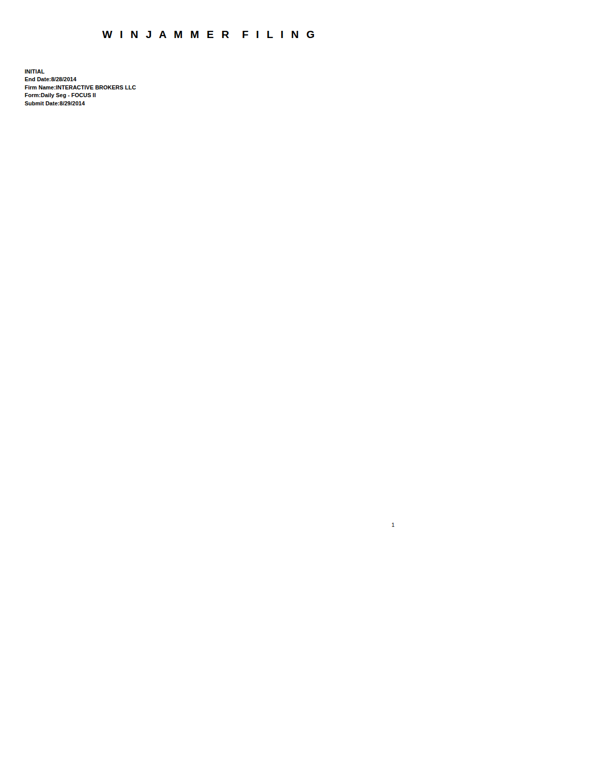W I N J A M M E R F I L I N G
INITIAL
End Date:8/28/2014
Firm Name:INTERACTIVE BROKERS LLC
Form:Daily Seg - FOCUS II
Submit Date:8/29/2014
1